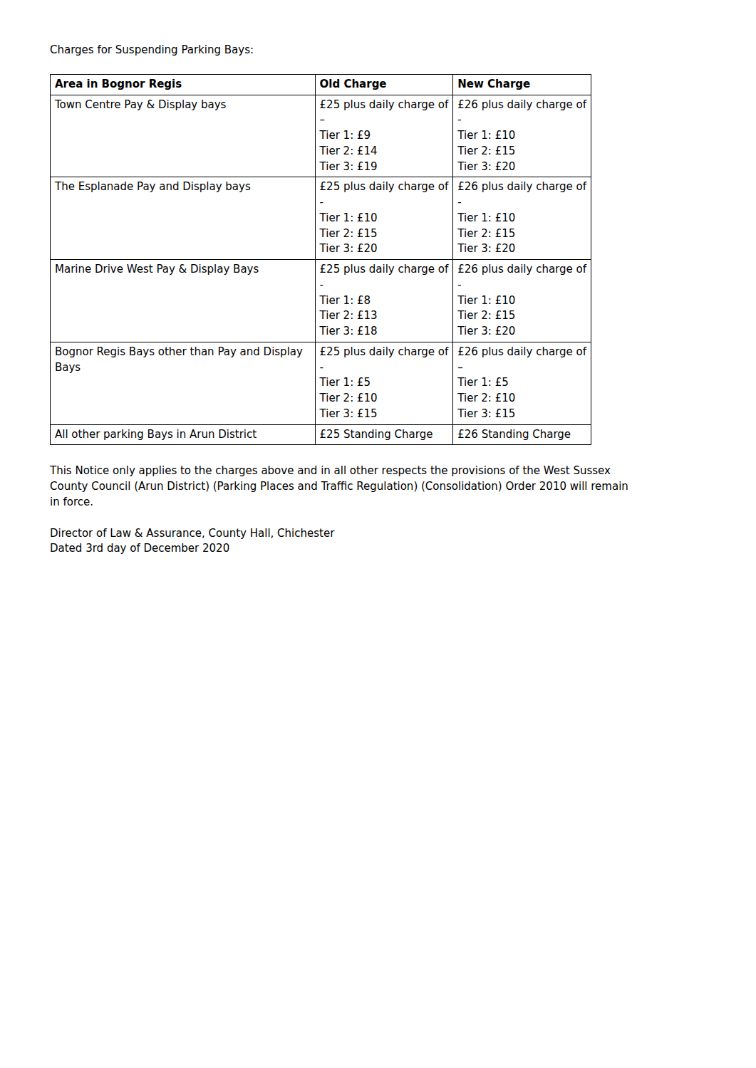Charges for Suspending Parking Bays:
| Area in Bognor Regis | Old Charge | New Charge |
| --- | --- | --- |
| Town Centre Pay & Display bays | £25 plus daily charge of – Tier 1: £9 Tier 2: £14 Tier 3: £19 | £26 plus daily charge of - Tier 1: £10 Tier 2: £15 Tier 3: £20 |
| The Esplanade Pay and Display bays | £25 plus daily charge of - Tier 1: £10 Tier 2: £15 Tier 3: £20 | £26 plus daily charge of - Tier 1: £10 Tier 2: £15 Tier 3: £20 |
| Marine Drive West Pay & Display Bays | £25 plus daily charge of - Tier 1: £8 Tier 2: £13 Tier 3: £18 | £26 plus daily charge of - Tier 1: £10 Tier 2: £15 Tier 3: £20 |
| Bognor Regis Bays other than Pay and Display Bays | £25 plus daily charge of - Tier 1: £5 Tier 2: £10 Tier 3: £15 | £26 plus daily charge of – Tier 1: £5 Tier 2: £10 Tier 3: £15 |
| All other parking Bays in Arun District | £25 Standing Charge | £26 Standing Charge |
This Notice only applies to the charges above and in all other respects the provisions of the West Sussex County Council (Arun District) (Parking Places and Traffic Regulation) (Consolidation) Order 2010 will remain in force.
Director of Law & Assurance, County Hall, Chichester
Dated 3rd day of December 2020